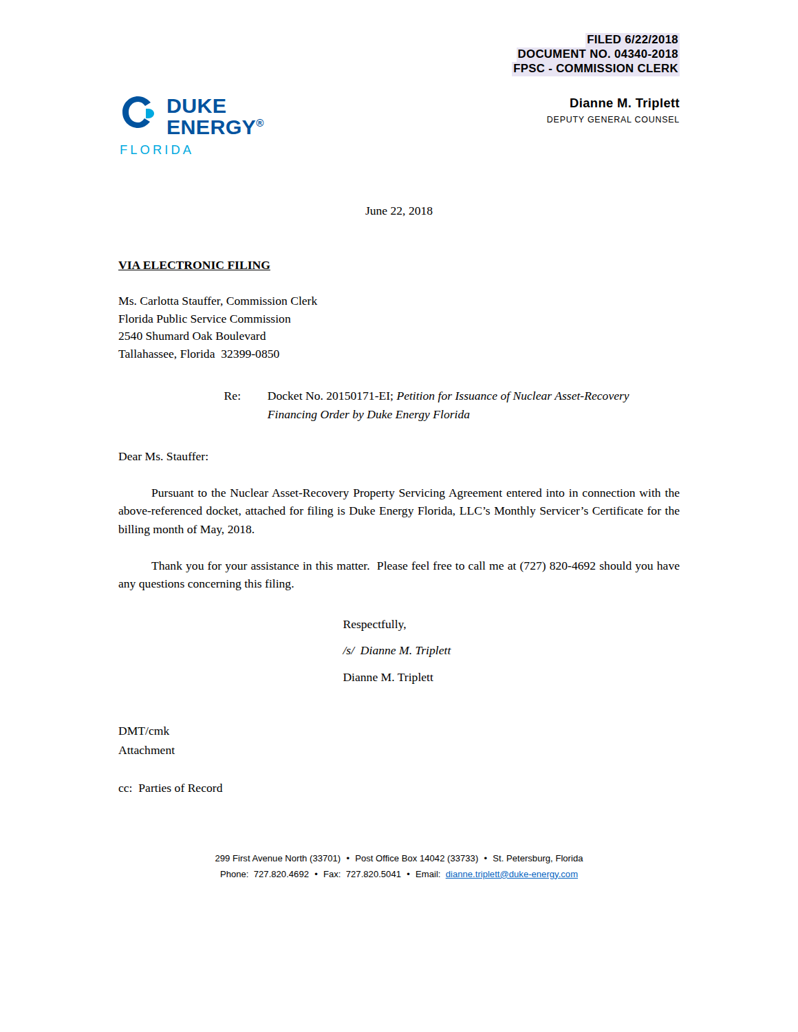FILED 6/22/2018
DOCUMENT NO. 04340-2018
FPSC - COMMISSION CLERK
DUKE
ENERGY®
FLORIDA
Dianne M. Triplett
DEPUTY GENERAL COUNSEL
June 22, 2018
VIA ELECTRONIC FILING
Ms. Carlotta Stauffer, Commission Clerk
Florida Public Service Commission
2540 Shumard Oak Boulevard
Tallahassee, Florida 32399-0850
| Re: | Docket No. 20150171-EI; Petition for Issuance of Nuclear Asset-Recovery Financing Order by Duke Energy Florida |
Dear Ms. Stauffer:
Pursuant to the Nuclear Asset-Recovery Property Servicing Agreement entered into in connection with the above-referenced docket, attached for filing is Duke Energy Florida, LLC’s Monthly Servicer’s Certificate for the billing month of May, 2018.
Thank you for your assistance in this matter. Please feel free to call me at (727) 820-4692 should you have any questions concerning this filing.
Respectfully,
/s/ Dianne M. Triplett
Dianne M. Triplett
DMT/cmk
Attachment
cc: Parties of Record
299 First Avenue North (33701) • Post Office Box 14042 (33733) • St. Petersburg, Florida
Phone: 727.820.4692 • Fax: 727.820.5041 • Email: dianne.triplett@duke-energy.com